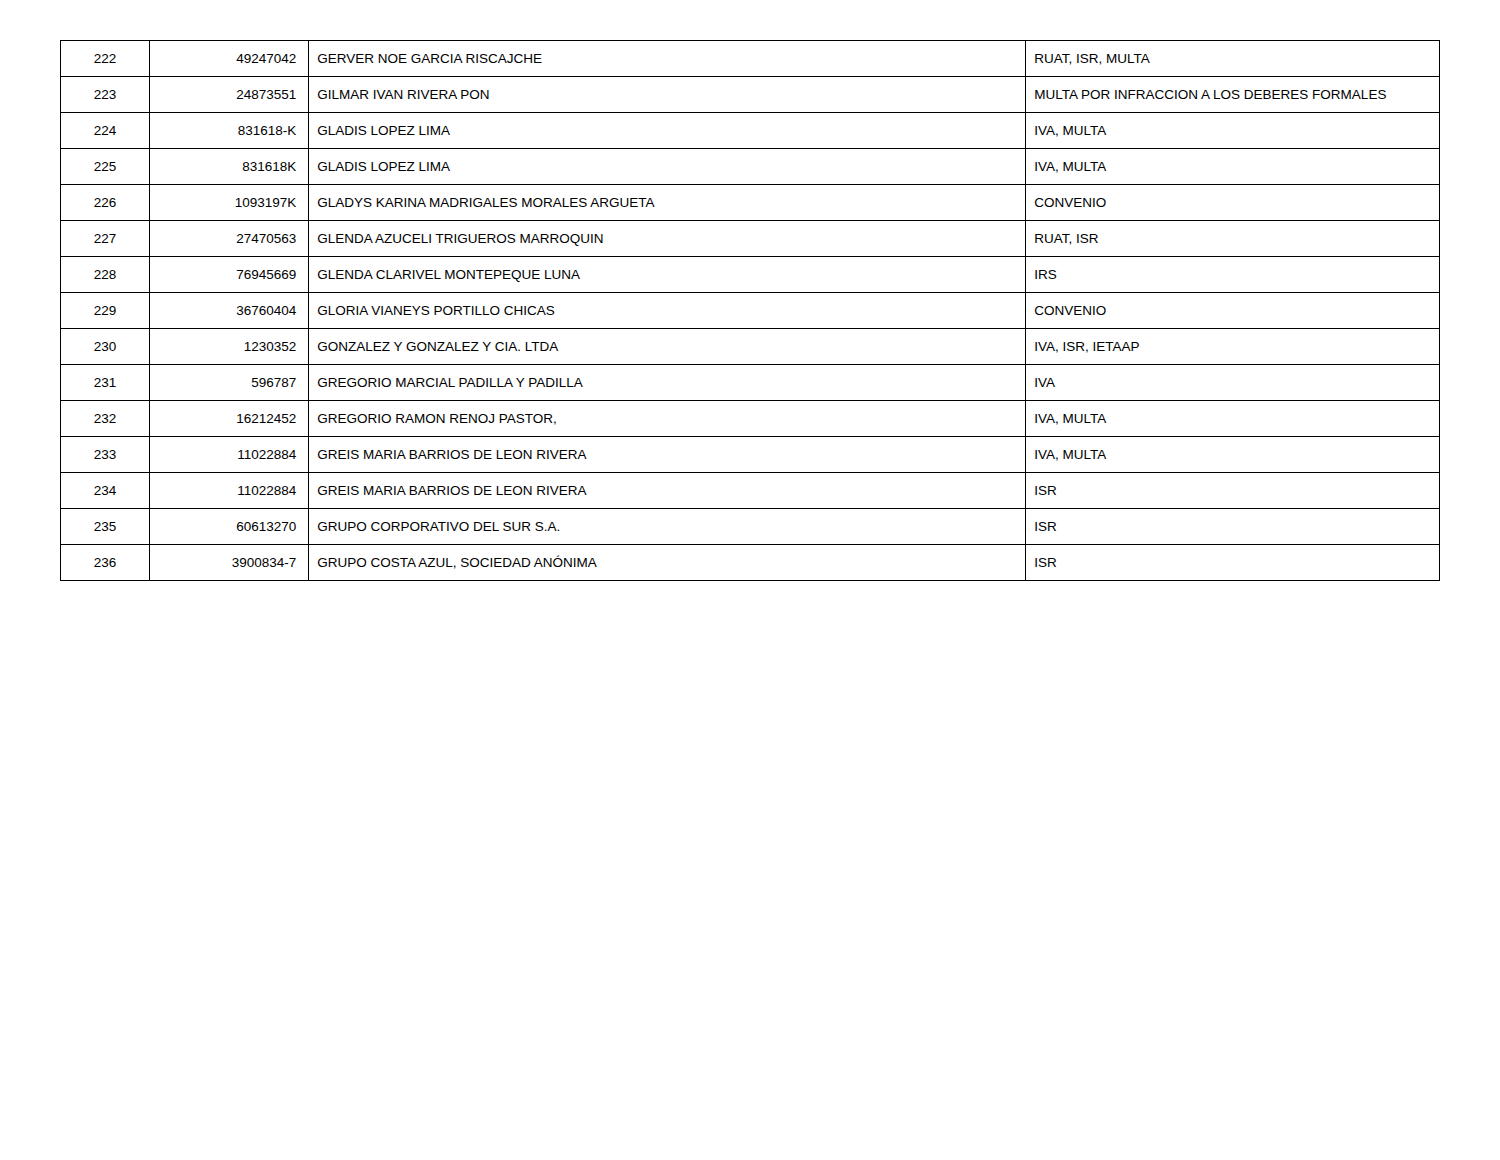| 222 | 49247042 | GERVER NOE GARCIA RISCAJCHE | RUAT, ISR, MULTA |
| 223 | 24873551 | GILMAR IVAN RIVERA PON | MULTA POR INFRACCION A LOS DEBERES FORMALES |
| 224 | 831618-K | GLADIS LOPEZ LIMA | IVA, MULTA |
| 225 | 831618K | GLADIS LOPEZ LIMA | IVA, MULTA |
| 226 | 1093197K | GLADYS KARINA MADRIGALES MORALES ARGUETA | CONVENIO |
| 227 | 27470563 | GLENDA AZUCELI TRIGUEROS MARROQUIN | RUAT, ISR |
| 228 | 76945669 | GLENDA CLARIVEL MONTEPEQUE LUNA | IRS |
| 229 | 36760404 | GLORIA VIANEYS PORTILLO CHICAS | CONVENIO |
| 230 | 1230352 | GONZALEZ Y GONZALEZ Y CIA. LTDA | IVA, ISR, IETAAP |
| 231 | 596787 | GREGORIO MARCIAL PADILLA Y PADILLA | IVA |
| 232 | 16212452 | GREGORIO RAMON RENOJ PASTOR, | IVA, MULTA |
| 233 | 11022884 | GREIS MARIA BARRIOS DE LEON RIVERA | IVA, MULTA |
| 234 | 11022884 | GREIS MARIA BARRIOS DE LEON RIVERA | ISR |
| 235 | 60613270 | GRUPO CORPORATIVO DEL SUR S.A. | ISR |
| 236 | 3900834-7 | GRUPO COSTA AZUL, SOCIEDAD ANÓNIMA | ISR |